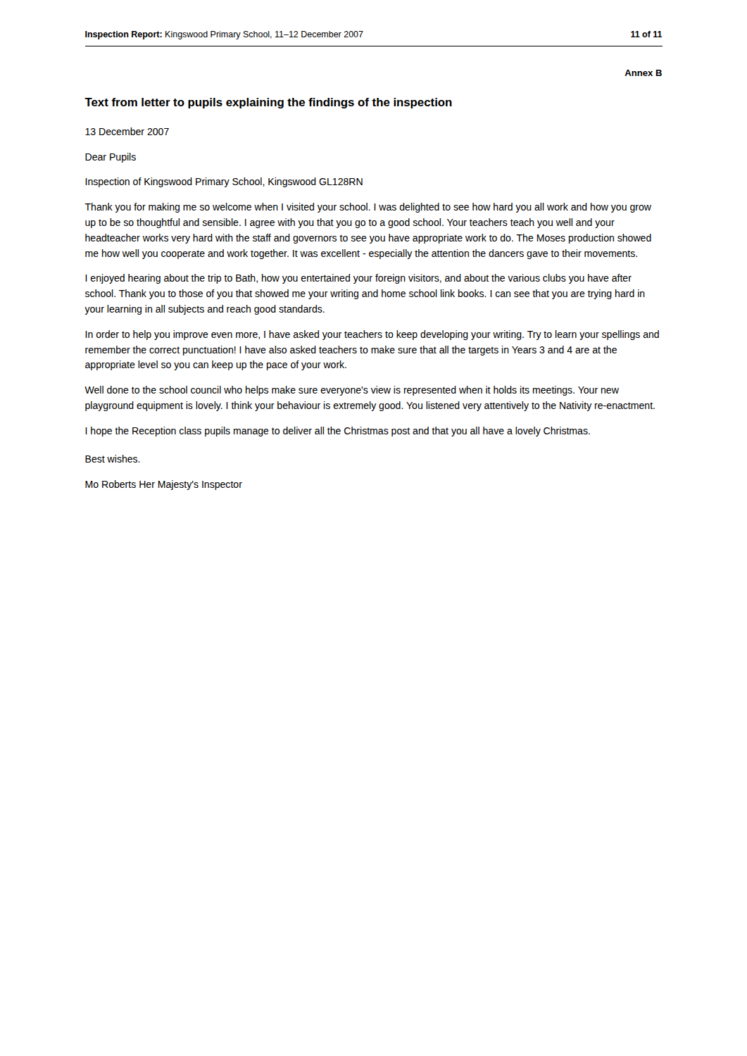Inspection Report: Kingswood Primary School, 11–12 December 2007
11 of 11
Annex B
Text from letter to pupils explaining the findings of the inspection
13 December 2007
Dear Pupils
Inspection of Kingswood Primary School, Kingswood GL128RN
Thank you for making me so welcome when I visited your school. I was delighted to see how hard you all work and how you grow up to be so thoughtful and sensible. I agree with you that you go to a good school. Your teachers teach you well and your headteacher works very hard with the staff and governors to see you have appropriate work to do. The Moses production showed me how well you cooperate and work together. It was excellent - especially the attention the dancers gave to their movements.
I enjoyed hearing about the trip to Bath, how you entertained your foreign visitors, and about the various clubs you have after school. Thank you to those of you that showed me your writing and home school link books. I can see that you are trying hard in your learning in all subjects and reach good standards.
In order to help you improve even more, I have asked your teachers to keep developing your writing. Try to learn your spellings and remember the correct punctuation! I have also asked teachers to make sure that all the targets in Years 3 and 4 are at the appropriate level so you can keep up the pace of your work.
Well done to the school council who helps make sure everyone's view is represented when it holds its meetings. Your new playground equipment is lovely. I think your behaviour is extremely good. You listened very attentively to the Nativity re-enactment.
I hope the Reception class pupils manage to deliver all the Christmas post and that you all have a lovely Christmas.
Best wishes.
Mo Roberts Her Majesty's Inspector